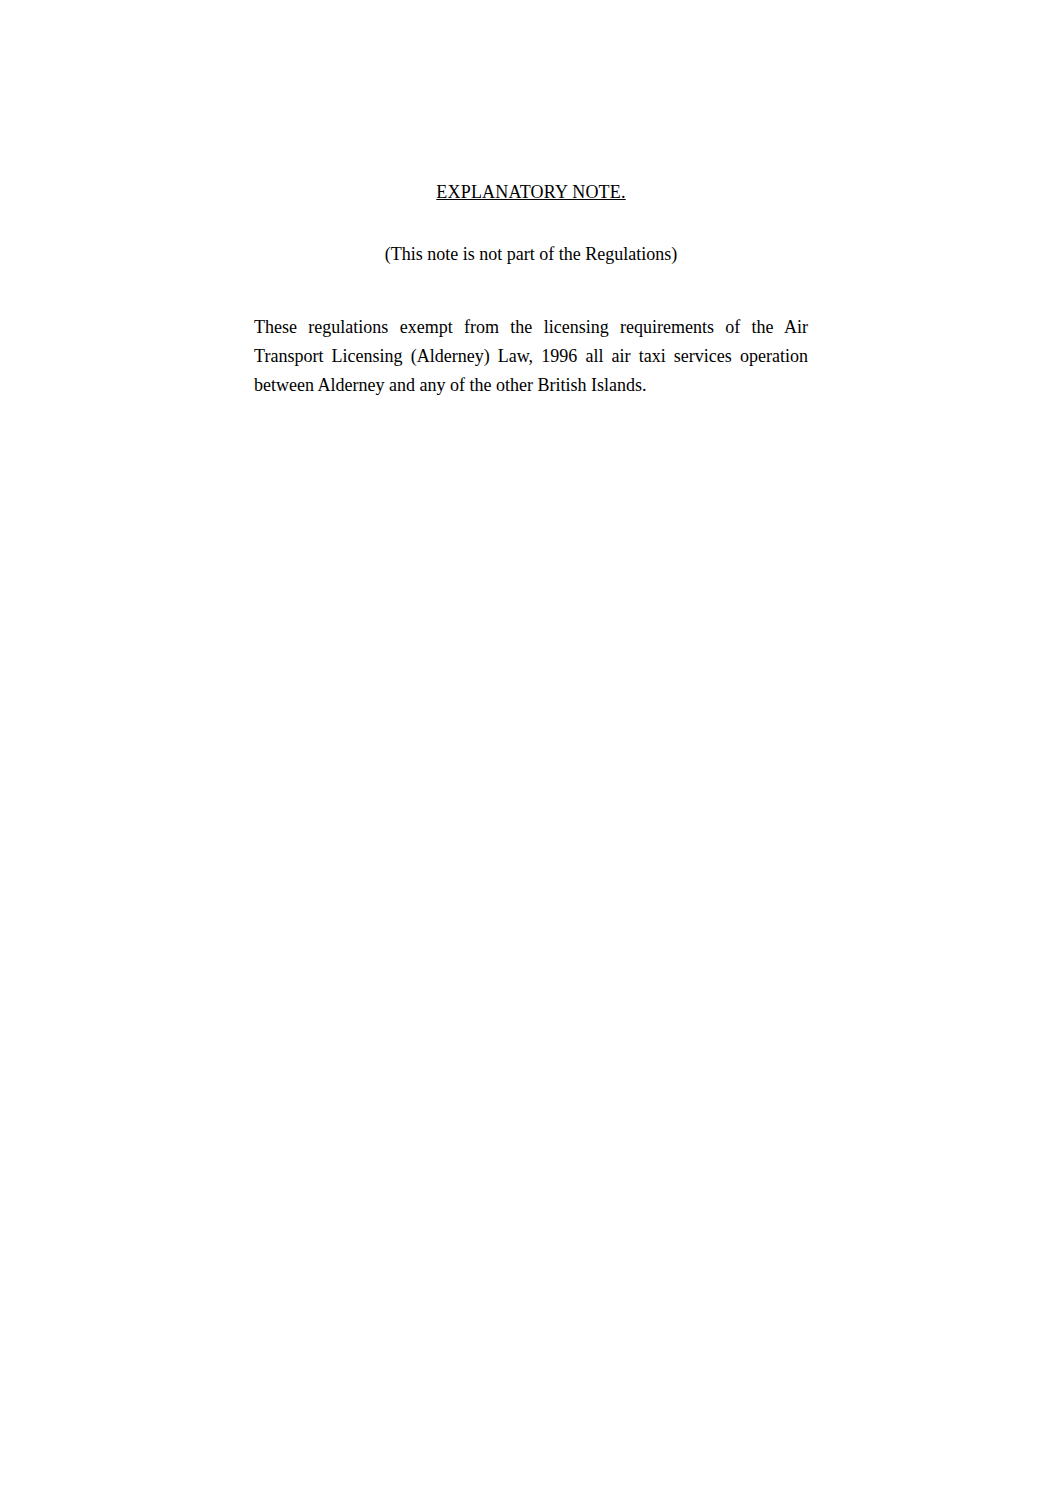EXPLANATORY NOTE.
(This note is not part of the Regulations)
These regulations exempt from the licensing requirements of the Air Transport Licensing (Alderney) Law, 1996 all air taxi services operation between Alderney and any of the other British Islands.